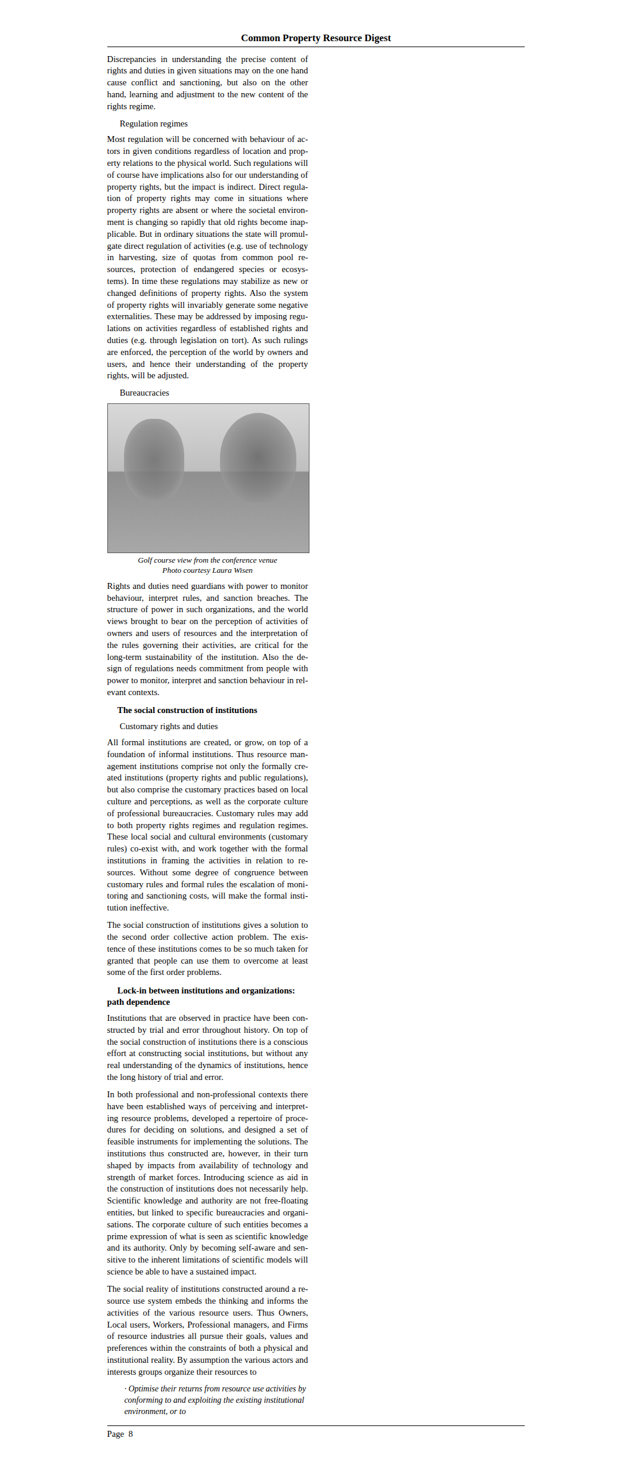Common Property Resource Digest
Discrepancies in understanding the precise content of rights and duties in given situations may on the one hand cause conflict and sanctioning, but also on the other hand, learning and adjustment to the new content of the rights regime.
Regulation regimes
Most regulation will be concerned with behaviour of actors in given conditions regardless of location and property relations to the physical world. Such regulations will of course have implications also for our understanding of property rights, but the impact is indirect. Direct regulation of property rights may come in situations where property rights are absent or where the societal environment is changing so rapidly that old rights become inapplicable. But in ordinary situations the state will promulgate direct regulation of activities (e.g. use of technology in harvesting, size of quotas from common pool resources, protection of endangered species or ecosystems). In time these regulations may stabilize as new or changed definitions of property rights. Also the system of property rights will invariably generate some negative externalities. These may be addressed by imposing regulations on activities regardless of established rights and duties (e.g. through legislation on tort). As such rulings are enforced, the perception of the world by owners and users, and hence their understanding of the property rights, will be adjusted.
Bureaucracies
Golf course view from the conference venue
Photo courtesy Laura Wisen
Rights and duties need guardians with power to monitor behaviour, interpret rules, and sanction breaches. The structure of power in such organizations, and the world views brought to bear on the perception of activities of owners and users of resources and the interpretation of the rules governing their activities, are critical for the long-term sustainability of the institution. Also the design of regulations needs commitment from people with power to monitor, interpret and sanction behaviour in relevant contexts.
The social construction of institutions
Customary rights and duties
All formal institutions are created, or grow, on top of a foundation of informal institutions. Thus resource management institutions comprise not only the formally created institutions (property rights and public regulations), but also comprise the customary practices based on local culture and perceptions, as well as the corporate culture of professional bureaucracies. Customary rules may add to both property rights regimes and regulation regimes. These local social and cultural environments (customary rules) co-exist with, and work together with the formal institutions in framing the activities in relation to resources. Without some degree of congruence between customary rules and formal rules the escalation of monitoring and sanctioning costs, will make the formal institution ineffective.
The social construction of institutions gives a solution to the second order collective action problem. The existence of these institutions comes to be so much taken for granted that people can use them to overcome at least some of the first order problems.
Lock-in between institutions and organizations: path dependence
Institutions that are observed in practice have been constructed by trial and error throughout history. On top of the social construction of institutions there is a conscious effort at constructing social institutions, but without any real understanding of the dynamics of institutions, hence the long history of trial and error.
In both professional and non-professional contexts there have been established ways of perceiving and interpreting resource problems, developed a repertoire of procedures for deciding on solutions, and designed a set of feasible instruments for implementing the solutions. The institutions thus constructed are, however, in their turn shaped by impacts from availability of technology and strength of market forces. Introducing science as aid in the construction of institutions does not necessarily help. Scientific knowledge and authority are not free-floating entities, but linked to specific bureaucracies and organisations. The corporate culture of such entities becomes a prime expression of what is seen as scientific knowledge and its authority. Only by becoming self-aware and sensitive to the inherent limitations of scientific models will science be able to have a sustained impact.
The social reality of institutions constructed around a resource use system embeds the thinking and informs the activities of the various resource users. Thus Owners, Local users, Workers, Professional managers, and Firms of resource industries all pursue their goals, values and preferences within the constraints of both a physical and institutional reality. By assumption the various actors and interests groups organize their resources to
· Optimise their returns from resource use activities by conforming to and exploiting the existing institutional environment, or to
Page 8